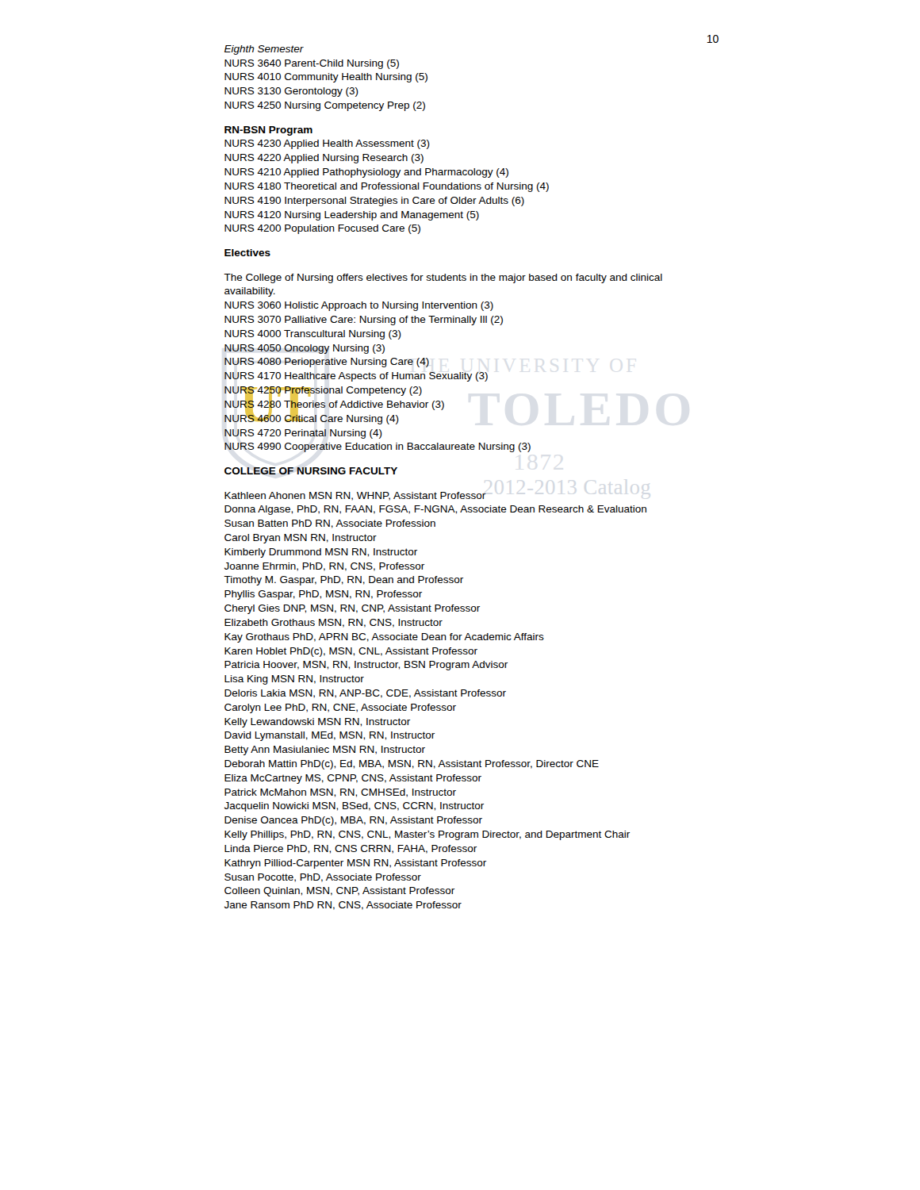10
THE UNIVERSITY OF
TOLEDO
1872
2012-2013 Catalog
UT
Eighth Semester
NURS 3640 Parent-Child Nursing (5)
NURS 4010 Community Health Nursing (5)
NURS 3130 Gerontology (3)
NURS 4250 Nursing Competency Prep (2)
RN-BSN Program
NURS 4230 Applied Health Assessment (3)
NURS 4220 Applied Nursing Research (3)
NURS 4210 Applied Pathophysiology and Pharmacology (4)
NURS 4180 Theoretical and Professional Foundations of Nursing (4)
NURS 4190 Interpersonal Strategies in Care of Older Adults (6)
NURS 4120 Nursing Leadership and Management (5)
NURS 4200 Population Focused Care (5)
Electives
The College of Nursing offers electives for students in the major based on faculty and clinical availability.
NURS 3060 Holistic Approach to Nursing Intervention (3)
NURS 3070 Palliative Care: Nursing of the Terminally Ill (2)
NURS 4000 Transcultural Nursing (3)
NURS 4050 Oncology Nursing (3)
NURS 4080 Perioperative Nursing Care (4)
NURS 4170 Healthcare Aspects of Human Sexuality (3)
NURS 4250 Professional Competency (2)
NURS 4280 Theories of Addictive Behavior (3)
NURS 4600 Critical Care Nursing (4)
NURS 4720 Perinatal Nursing (4)
NURS 4990 Cooperative Education in Baccalaureate Nursing (3)
COLLEGE OF NURSING FACULTY
Kathleen Ahonen MSN RN, WHNP, Assistant Professor
Donna Algase, PhD, RN, FAAN, FGSA, F-NGNA, Associate Dean Research & Evaluation
Susan Batten PhD RN, Associate Profession
Carol Bryan MSN RN, Instructor
Kimberly Drummond MSN RN, Instructor
Joanne Ehrmin, PhD, RN, CNS, Professor
Timothy M. Gaspar, PhD, RN, Dean and Professor
Phyllis Gaspar, PhD, MSN, RN, Professor
Cheryl Gies DNP, MSN, RN, CNP, Assistant Professor
Elizabeth Grothaus MSN, RN, CNS, Instructor
Kay Grothaus PhD, APRN BC, Associate Dean for Academic Affairs
Karen Hoblet PhD(c), MSN, CNL, Assistant Professor
Patricia Hoover, MSN, RN, Instructor, BSN Program Advisor
Lisa King MSN RN, Instructor
Deloris Lakia MSN, RN, ANP-BC, CDE, Assistant Professor
Carolyn Lee PhD, RN, CNE, Associate Professor
Kelly Lewandowski MSN RN, Instructor
David Lymanstall, MEd, MSN, RN, Instructor
Betty Ann Masiulaniec MSN RN, Instructor
Deborah Mattin PhD(c), Ed, MBA, MSN, RN, Assistant Professor, Director CNE
Eliza McCartney MS, CPNP, CNS, Assistant Professor
Patrick McMahon MSN, RN, CMHSEd, Instructor
Jacquelin Nowicki MSN, BSed, CNS, CCRN, Instructor
Denise Oancea PhD(c), MBA, RN, Assistant Professor
Kelly Phillips, PhD, RN, CNS, CNL, Master’s Program Director, and Department Chair
Linda Pierce PhD, RN, CNS CRRN, FAHA, Professor
Kathryn Pilliod-Carpenter MSN RN, Assistant Professor
Susan Pocotte, PhD, Associate Professor
Colleen Quinlan, MSN, CNP, Assistant Professor
Jane Ransom PhD RN, CNS, Associate Professor